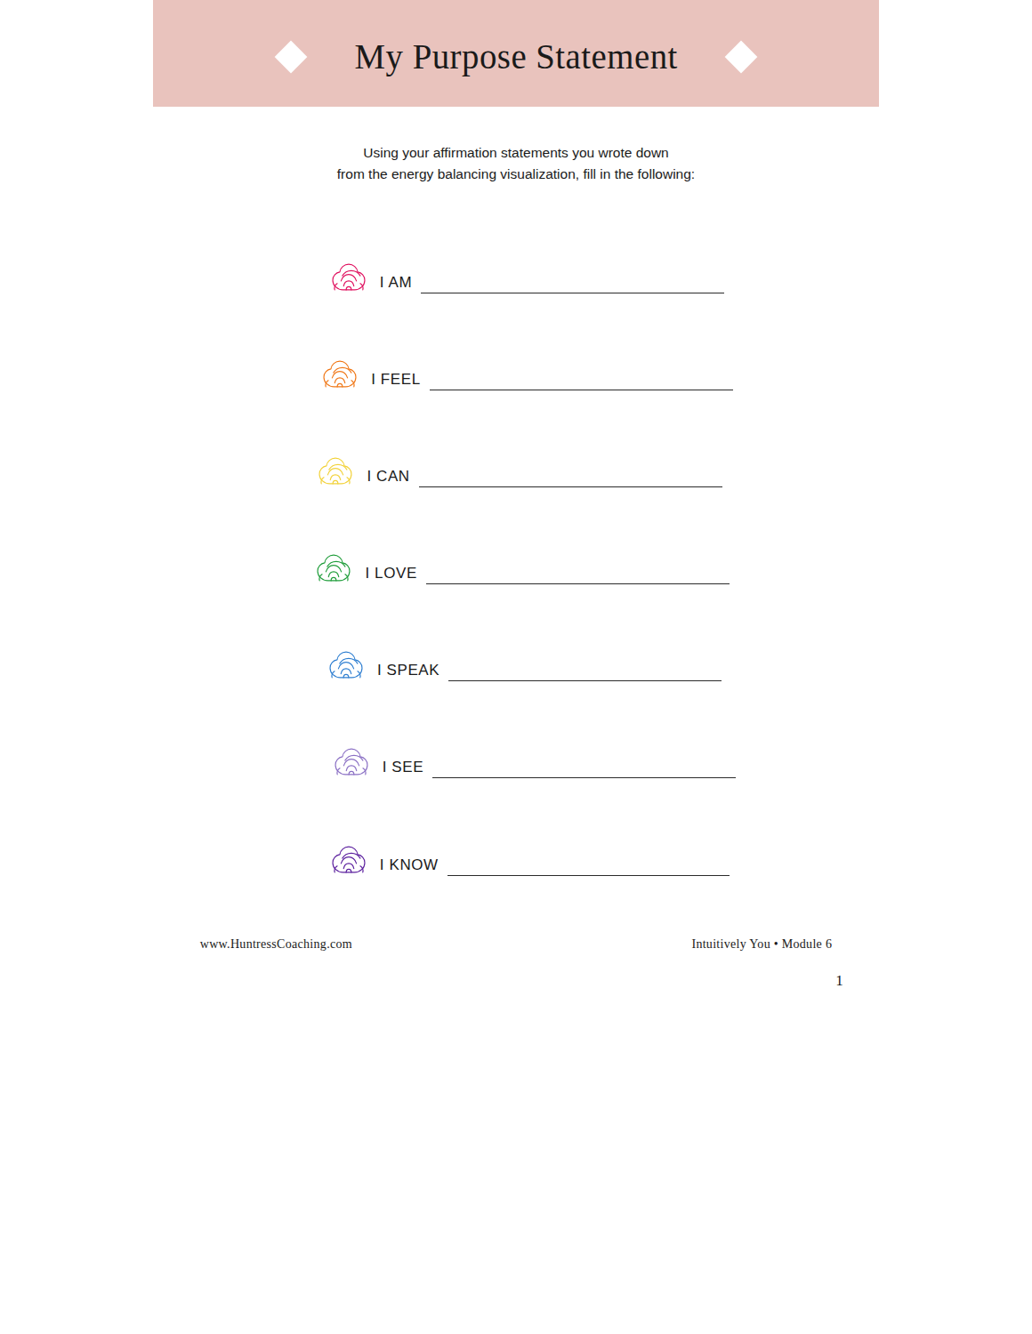My Purpose Statement
Using your affirmation statements you wrote down
from the energy balancing visualization, fill in the following:
I AM
I FEEL
I CAN
I LOVE
I SPEAK
I SEE
I KNOW
www.HuntressCoaching.com Intuitively You • Module 6
1